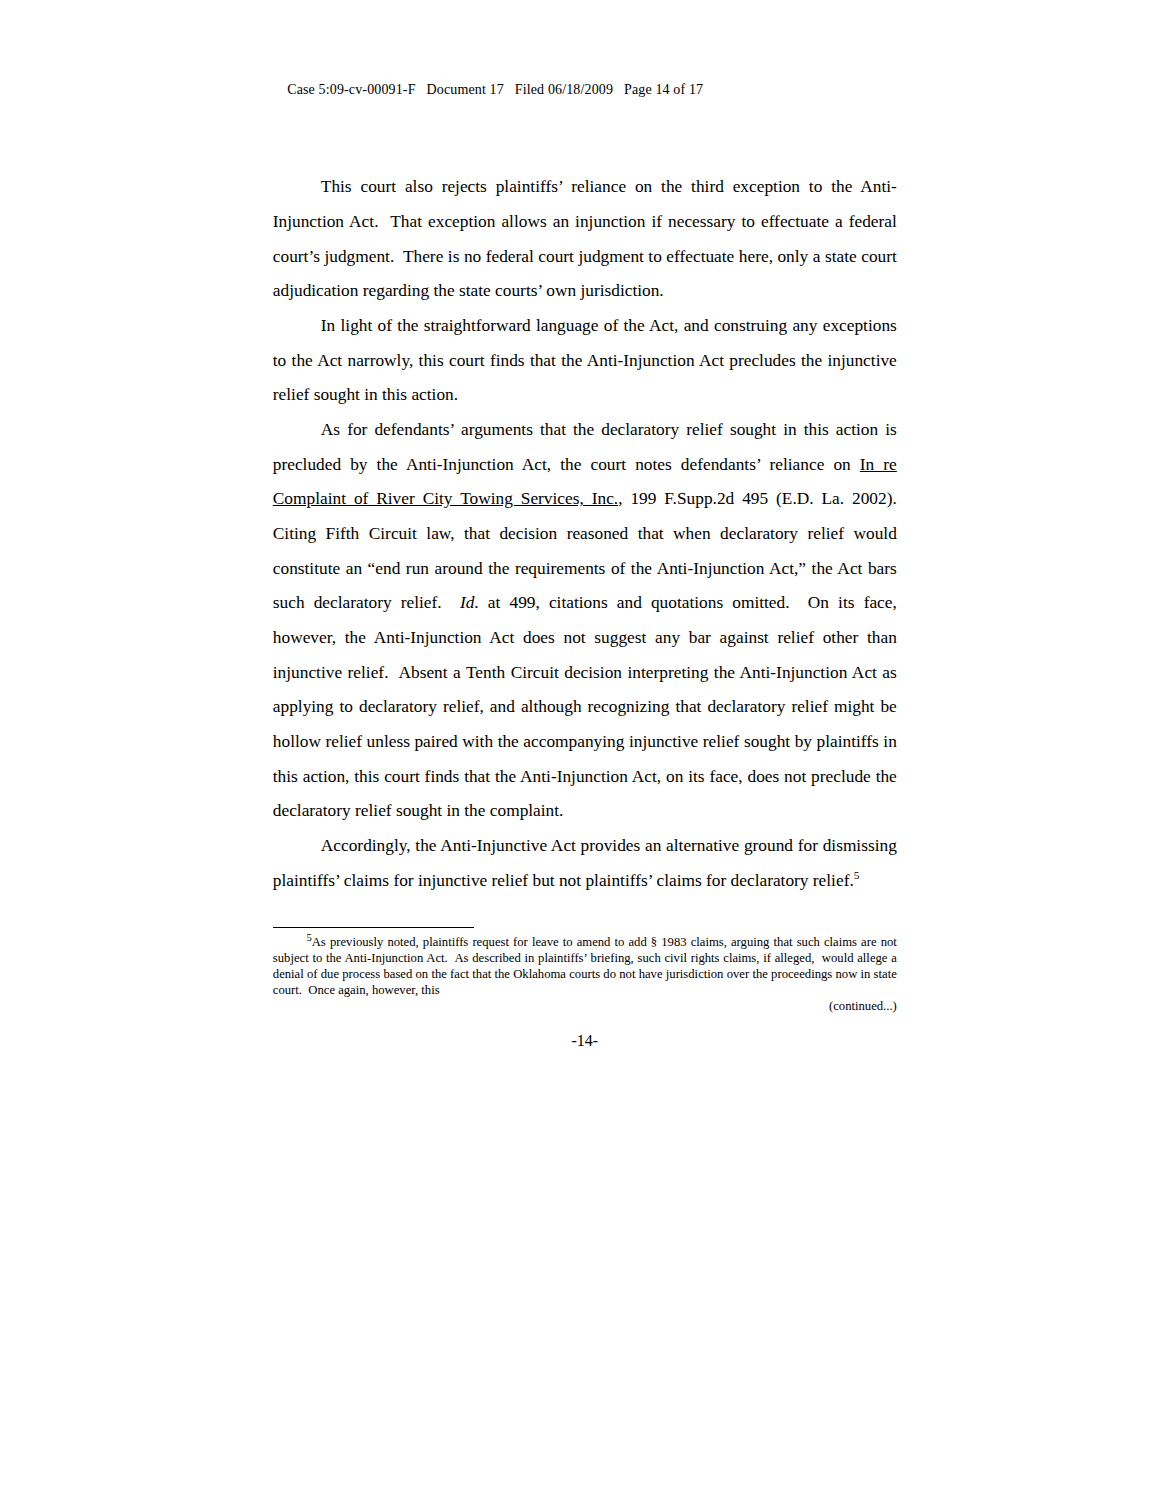Case 5:09-cv-00091-F Document 17 Filed 06/18/2009 Page 14 of 17
This court also rejects plaintiffs’ reliance on the third exception to the Anti-Injunction Act. That exception allows an injunction if necessary to effectuate a federal court’s judgment. There is no federal court judgment to effectuate here, only a state court adjudication regarding the state courts’ own jurisdiction.
In light of the straightforward language of the Act, and construing any exceptions to the Act narrowly, this court finds that the Anti-Injunction Act precludes the injunctive relief sought in this action.
As for defendants’ arguments that the declaratory relief sought in this action is precluded by the Anti-Injunction Act, the court notes defendants’ reliance on In re Complaint of River City Towing Services, Inc., 199 F.Supp.2d 495 (E.D. La. 2002). Citing Fifth Circuit law, that decision reasoned that when declaratory relief would constitute an “end run around the requirements of the Anti-Injunction Act,” the Act bars such declaratory relief. Id. at 499, citations and quotations omitted. On its face, however, the Anti-Injunction Act does not suggest any bar against relief other than injunctive relief. Absent a Tenth Circuit decision interpreting the Anti-Injunction Act as applying to declaratory relief, and although recognizing that declaratory relief might be hollow relief unless paired with the accompanying injunctive relief sought by plaintiffs in this action, this court finds that the Anti-Injunction Act, on its face, does not preclude the declaratory relief sought in the complaint.
Accordingly, the Anti-Injunctive Act provides an alternative ground for dismissing plaintiffs’ claims for injunctive relief but not plaintiffs’ claims for declaratory relief.5
5As previously noted, plaintiffs request for leave to amend to add § 1983 claims, arguing that such claims are not subject to the Anti-Injunction Act. As described in plaintiffs’ briefing, such civil rights claims, if alleged, would allege a denial of due process based on the fact that the Oklahoma courts do not have jurisdiction over the proceedings now in state court. Once again, however, this
(continued...)
-14-